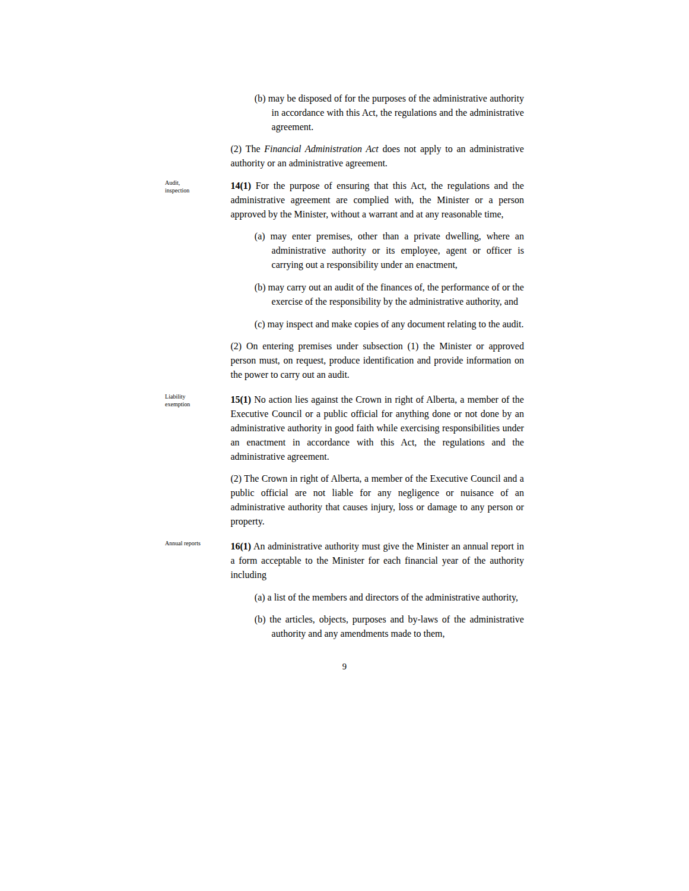(b) may be disposed of for the purposes of the administrative authority in accordance with this Act, the regulations and the administrative agreement.
(2) The Financial Administration Act does not apply to an administrative authority or an administrative agreement.
Audit,
inspection
14(1) For the purpose of ensuring that this Act, the regulations and the administrative agreement are complied with, the Minister or a person approved by the Minister, without a warrant and at any reasonable time,
(a) may enter premises, other than a private dwelling, where an administrative authority or its employee, agent or officer is carrying out a responsibility under an enactment,
(b) may carry out an audit of the finances of, the performance of or the exercise of the responsibility by the administrative authority, and
(c) may inspect and make copies of any document relating to the audit.
(2) On entering premises under subsection (1) the Minister or approved person must, on request, produce identification and provide information on the power to carry out an audit.
Liability
exemption
15(1) No action lies against the Crown in right of Alberta, a member of the Executive Council or a public official for anything done or not done by an administrative authority in good faith while exercising responsibilities under an enactment in accordance with this Act, the regulations and the administrative agreement.
(2) The Crown in right of Alberta, a member of the Executive Council and a public official are not liable for any negligence or nuisance of an administrative authority that causes injury, loss or damage to any person or property.
Annual reports
16(1) An administrative authority must give the Minister an annual report in a form acceptable to the Minister for each financial year of the authority including
(a) a list of the members and directors of the administrative authority,
(b) the articles, objects, purposes and by-laws of the administrative authority and any amendments made to them,
9